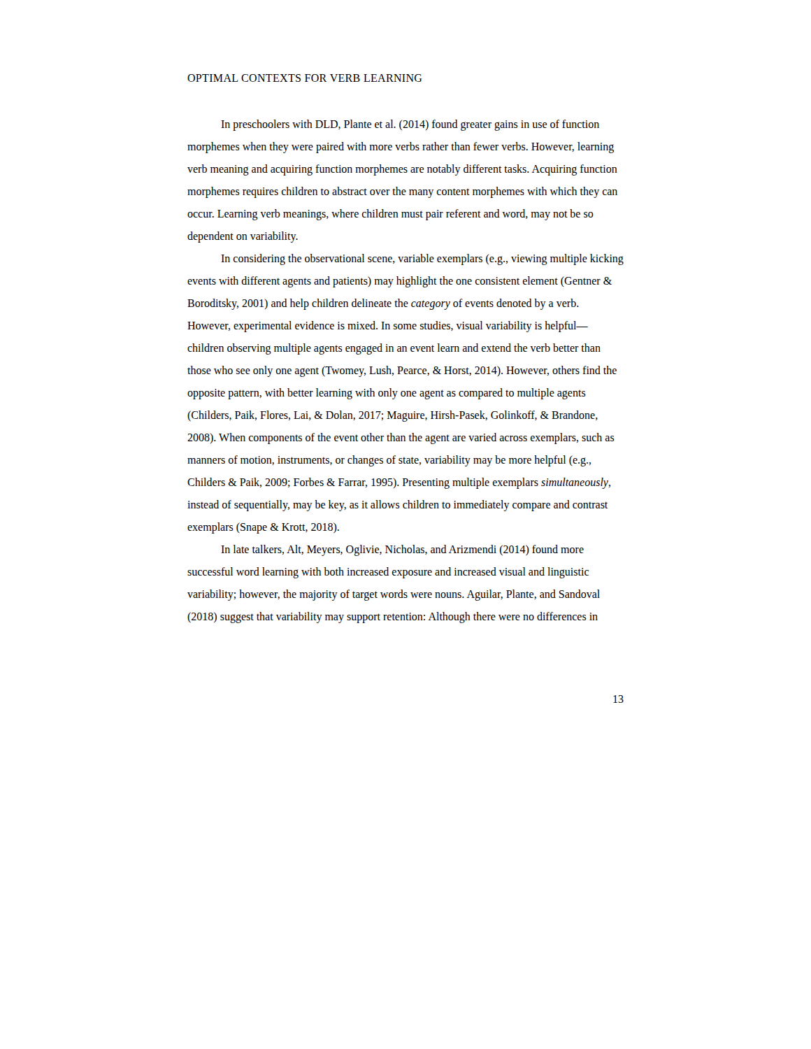OPTIMAL CONTEXTS FOR VERB LEARNING
In preschoolers with DLD, Plante et al. (2014) found greater gains in use of function morphemes when they were paired with more verbs rather than fewer verbs. However, learning verb meaning and acquiring function morphemes are notably different tasks. Acquiring function morphemes requires children to abstract over the many content morphemes with which they can occur. Learning verb meanings, where children must pair referent and word, may not be so dependent on variability.
In considering the observational scene, variable exemplars (e.g., viewing multiple kicking events with different agents and patients) may highlight the one consistent element (Gentner & Boroditsky, 2001) and help children delineate the category of events denoted by a verb. However, experimental evidence is mixed. In some studies, visual variability is helpful—children observing multiple agents engaged in an event learn and extend the verb better than those who see only one agent (Twomey, Lush, Pearce, & Horst, 2014). However, others find the opposite pattern, with better learning with only one agent as compared to multiple agents (Childers, Paik, Flores, Lai, & Dolan, 2017; Maguire, Hirsh-Pasek, Golinkoff, & Brandone, 2008). When components of the event other than the agent are varied across exemplars, such as manners of motion, instruments, or changes of state, variability may be more helpful (e.g., Childers & Paik, 2009; Forbes & Farrar, 1995). Presenting multiple exemplars simultaneously, instead of sequentially, may be key, as it allows children to immediately compare and contrast exemplars (Snape & Krott, 2018).
In late talkers, Alt, Meyers, Oglivie, Nicholas, and Arizmendi (2014) found more successful word learning with both increased exposure and increased visual and linguistic variability; however, the majority of target words were nouns. Aguilar, Plante, and Sandoval (2018) suggest that variability may support retention: Although there were no differences in
13